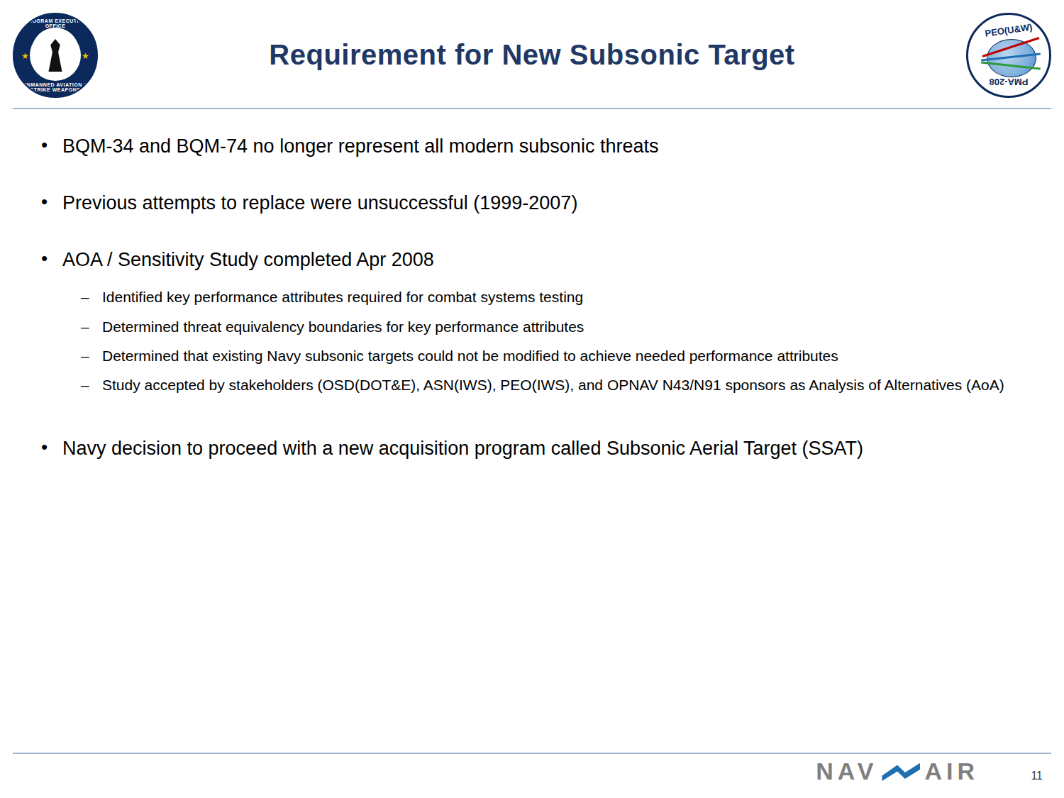PROGRAM EXECUTIVE OFFICE UNMANNED AVIATION & STRIKE WEAPONS
★
★
Requirement for New Subsonic Target
PEO(U&W)
PMA-208
BQM-34 and BQM-74 no longer represent all modern subsonic threats
Previous attempts to replace were unsuccessful (1999-2007)
AOA / Sensitivity Study completed Apr 2008
Identified key performance attributes required for combat systems testing
Determined threat equivalency boundaries for key performance attributes
Determined that existing Navy subsonic targets could not be modified to achieve needed performance attributes
Study accepted by stakeholders (OSD(DOT&E), ASN(IWS), PEO(IWS), and OPNAV N43/N91 sponsors as Analysis of Alternatives (AoA)
Navy decision to proceed with a new acquisition program called Subsonic Aerial Target (SSAT)
NAV AIR
11